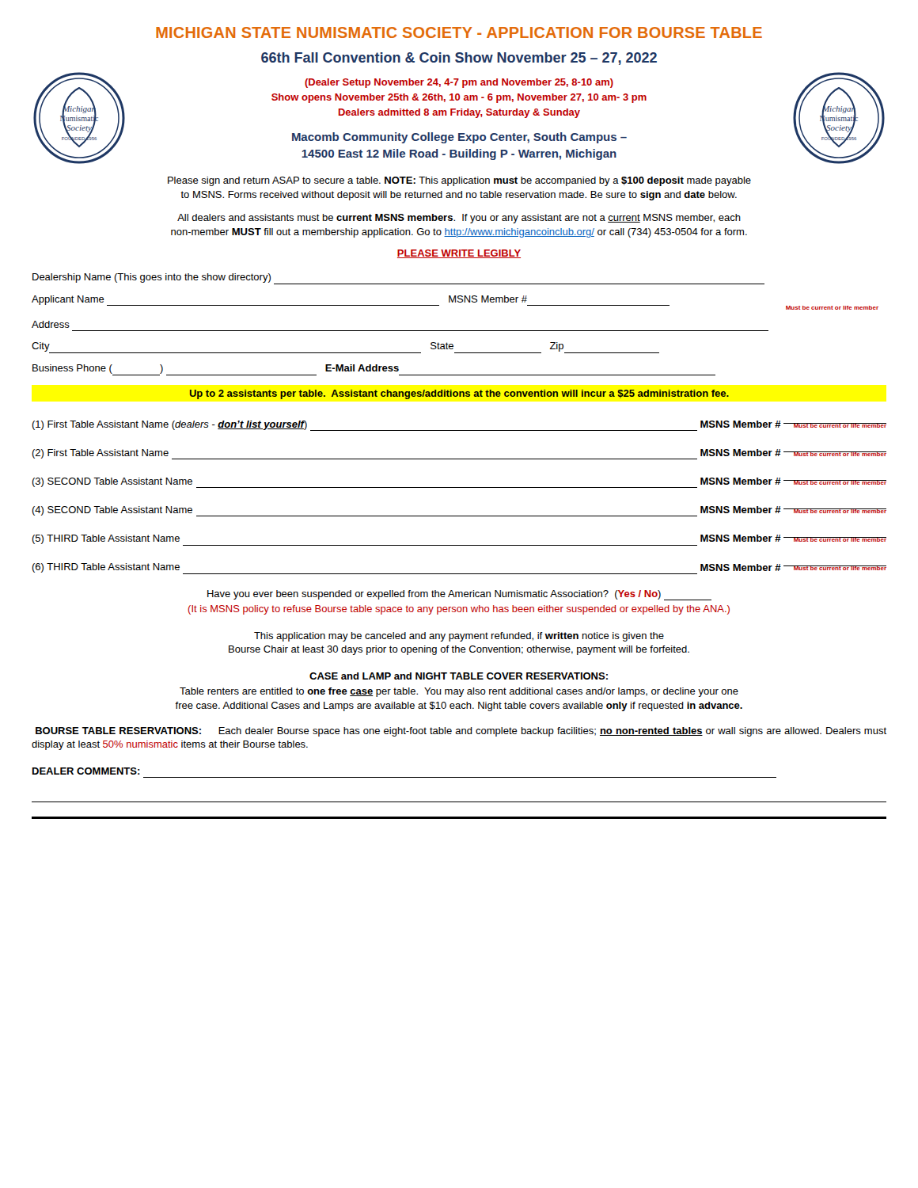MICHIGAN STATE NUMISMATIC SOCIETY - APPLICATION FOR BOURSE TABLE
66th Fall Convention & Coin Show November 25 – 27, 2022
Michigan Numismatic Society FOUNDED 1956
(Dealer Setup November 24, 4-7 pm and November 25, 8-10 am)
Show opens November 25th & 26th, 10 am - 6 pm, November 27, 10 am- 3 pm
Dealers admitted 8 am Friday, Saturday & Sunday
Macomb Community College Expo Center, South Campus –
14500 East 12 Mile Road - Building P - Warren, Michigan
Michigan Numismatic Society FOUNDED 1956
Please sign and return ASAP to secure a table. NOTE: This application must be accompanied by a $100 deposit made payable
to MSNS. Forms received without deposit will be returned and no table reservation made. Be sure to sign and date below.
All dealers and assistants must be current MSNS members. If you or any assistant are not a current MSNS member, each
non-member MUST fill out a membership application. Go to http://www.michigancoinclub.org/ or call (734) 453-0504 for a form.
PLEASE WRITE LEGIBLY
Dealership Name (This goes into the show directory)
Applicant Name MSNS Member # Must be current or life member
Address
City State Zip
Business Phone ( ) E-Mail Address
Up to 2 assistants per table. Assistant changes/additions at the convention will incur a $25 administration fee.
(1) First Table Assistant Name (dealers - don’t list yourself) MSNS Member # Must be current or life member
(2) First Table Assistant Name MSNS Member # Must be current or life member
(3) SECOND Table Assistant Name MSNS Member # Must be current or life member
(4) SECOND Table Assistant Name MSNS Member # Must be current or life member
(5) THIRD Table Assistant Name MSNS Member # Must be current or life member
(6) THIRD Table Assistant Name MSNS Member # Must be current or life member
Have you ever been suspended or expelled from the American Numismatic Association? (Yes / No) (It is MSNS policy to refuse Bourse table space to any person who has been either suspended or expelled by the ANA.)
This application may be canceled and any payment refunded, if written notice is given the
Bourse Chair at least 30 days prior to opening of the Convention; otherwise, payment will be forfeited.
CASE and LAMP and NIGHT TABLE COVER RESERVATIONS:
Table renters are entitled to one free case per table. You may also rent additional cases and/or lamps, or decline your one
free case. Additional Cases and Lamps are available at $10 each. Night table covers available only if requested in advance.
BOURSE TABLE RESERVATIONS: Each dealer Bourse space has one eight-foot table and complete backup facilities; no non-rented tables or wall signs are allowed. Dealers must display at least 50% numismatic items at their Bourse tables.
DEALER COMMENTS: